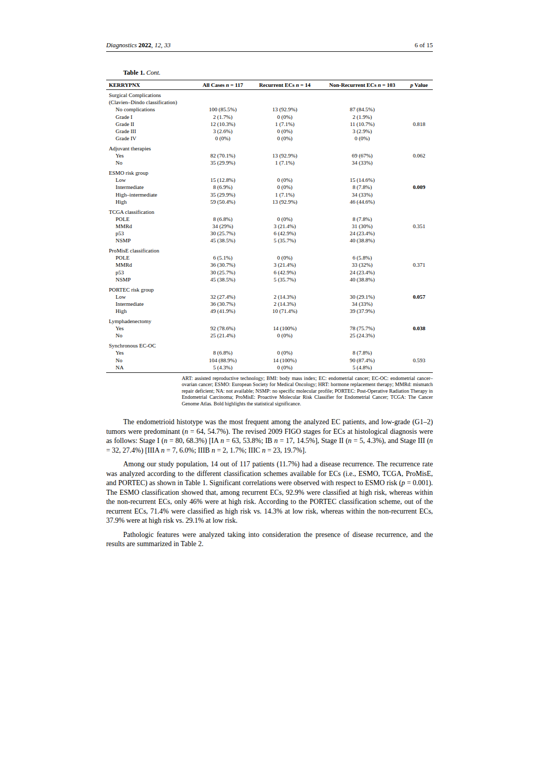Diagnostics 2022, 12, 33
6 of 15
Table 1. Cont.
| KERRYPNX | All Cases n = 117 | Recurrent ECs n = 14 | Non-Recurrent ECs n = 103 | p Value |
| --- | --- | --- | --- | --- |
| Surgical Complications | | | | |
| (Clavien–Dindo classification) | | | | |
| No complications | 100 (85.5%) | 13 (92.9%) | 87 (84.5%) | |
| Grade I | 2 (1.7%) | 0 (0%) | 2 (1.9%) | |
| Grade II | 12 (10.3%) | 1 (7.1%) | 11 (10.7%) | 0.818 |
| Grade III | 3 (2.6%) | 0 (0%) | 3 (2.9%) | |
| Grade IV | 0 (0%) | 0 (0%) | 0 (0%) | |
| Adjuvant therapies | | | | |
| Yes | 82 (70.1%) | 13 (92.9%) | 69 (67%) | 0.062 |
| No | 35 (29.9%) | 1 (7.1%) | 34 (33%) | |
| ESMO risk group | | | | |
| Low | 15 (12.8%) | 0 (0%) | 15 (14.6%) | |
| Intermediate | 8 (6.9%) | 0 (0%) | 8 (7.8%) | 0.009 |
| High–intermediate | 35 (29.9%) | 1 (7.1%) | 34 (33%) | |
| High | 59 (50.4%) | 13 (92.9%) | 46 (44.6%) | |
| TCGA classification | | | | |
| POLE | 8 (6.8%) | 0 (0%) | 8 (7.8%) | |
| MMRd | 34 (29%) | 3 (21.4%) | 31 (30%) | 0.351 |
| p53 | 30 (25.7%) | 6 (42.9%) | 24 (23.4%) | |
| NSMP | 45 (38.5%) | 5 (35.7%) | 40 (38.8%) | |
| ProMisE classification | | | | |
| POLE | 6 (5.1%) | 0 (0%) | 6 (5.8%) | |
| MMRd | 36 (30.7%) | 3 (21.4%) | 33 (32%) | 0.371 |
| p53 | 30 (25.7%) | 6 (42.9%) | 24 (23.4%) | |
| NSMP | 45 (38.5%) | 5 (35.7%) | 40 (38.8%) | |
| PORTEC risk group | | | | |
| Low | 32 (27.4%) | 2 (14.3%) | 30 (29.1%) | 0.057 |
| Intermediate | 36 (30.7%) | 2 (14.3%) | 34 (33%) | |
| High | 49 (41.9%) | 10 (71.4%) | 39 (37.9%) | |
| Lymphadenectomy | | | | |
| Yes | 92 (78.6%) | 14 (100%) | 78 (75.7%) | 0.038 |
| No | 25 (21.4%) | 0 (0%) | 25 (24.3%) | |
| Synchronous EC-OC | | | | |
| Yes | 8 (6.8%) | 0 (0%) | 8 (7.8%) | |
| No | 104 (88.9%) | 14 (100%) | 90 (87.4%) | 0.593 |
| NA | 5 (4.3%) | 0 (0%) | 5 (4.8%) | |
ART: assisted reproductive technology; BMI: body mass index; EC: endometrial cancer; EC-OC: endometrial cancer–ovarian cancer; ESMO: European Society for Medical Oncology; HRT: hormone replacement therapy; MMRd: mismatch repair deficient; NA: not available; NSMP: no specific molecular profile; PORTEC: Post-Operative Radiation Therapy in Endometrial Carcinoma; ProMisE: Proactive Molecular Risk Classifier for Endometrial Cancer; TCGA: The Cancer Genome Atlas. Bold highlights the statistical significance.
The endometrioid histotype was the most frequent among the analyzed EC patients, and low-grade (G1–2) tumors were predominant (n = 64, 54.7%). The revised 2009 FIGO stages for ECs at histological diagnosis were as follows: Stage I (n = 80, 68.3%) [IA n = 63, 53.8%; IB n = 17, 14.5%], Stage II (n = 5, 4.3%), and Stage III (n = 32, 27.4%) [IIIA n = 7, 6.0%; IIIB n = 2, 1.7%; IIIC n = 23, 19.7%].
Among our study population, 14 out of 117 patients (11.7%) had a disease recurrence. The recurrence rate was analyzed according to the different classification schemes available for ECs (i.e., ESMO, TCGA, ProMisE, and PORTEC) as shown in Table 1. Significant correlations were observed with respect to ESMO risk (p = 0.001). The ESMO classification showed that, among recurrent ECs, 92.9% were classified at high risk, whereas within the non-recurrent ECs, only 46% were at high risk. According to the PORTEC classification scheme, out of the recurrent ECs, 71.4% were classified as high risk vs. 14.3% at low risk, whereas within the non-recurrent ECs, 37.9% were at high risk vs. 29.1% at low risk.
Pathologic features were analyzed taking into consideration the presence of disease recurrence, and the results are summarized in Table 2.